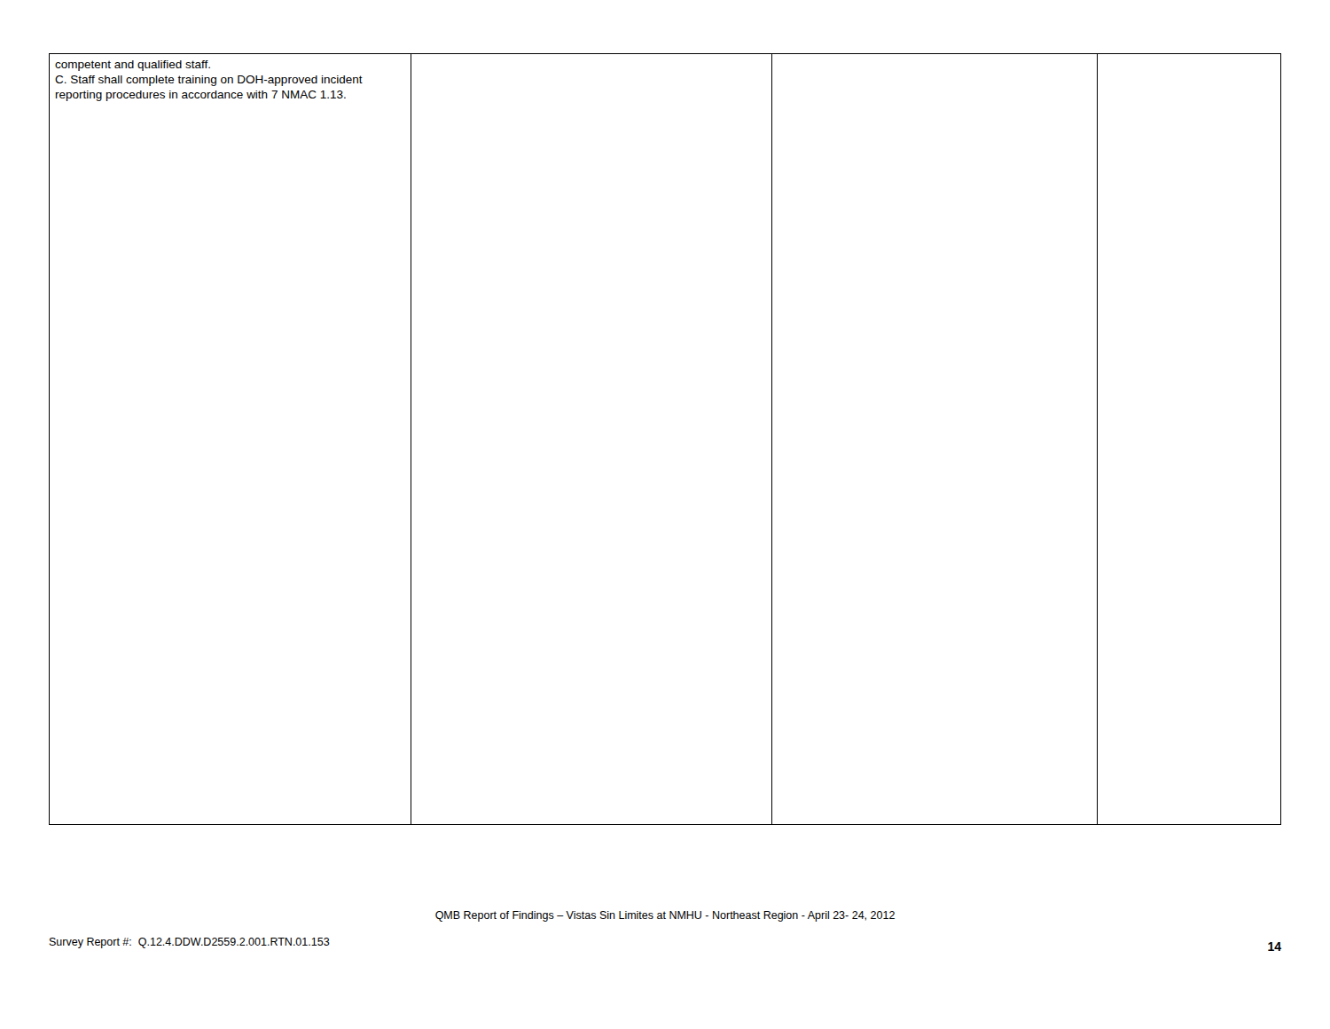| competent and qualified staff. C. Staff shall complete training on DOH-approved incident reporting procedures in accordance with 7 NMAC 1.13. | | | |
QMB Report of Findings – Vistas Sin Limites at NMHU - Northeast Region - April 23- 24, 2012
Survey Report #: Q.12.4.DDW.D2559.2.001.RTN.01.153
14